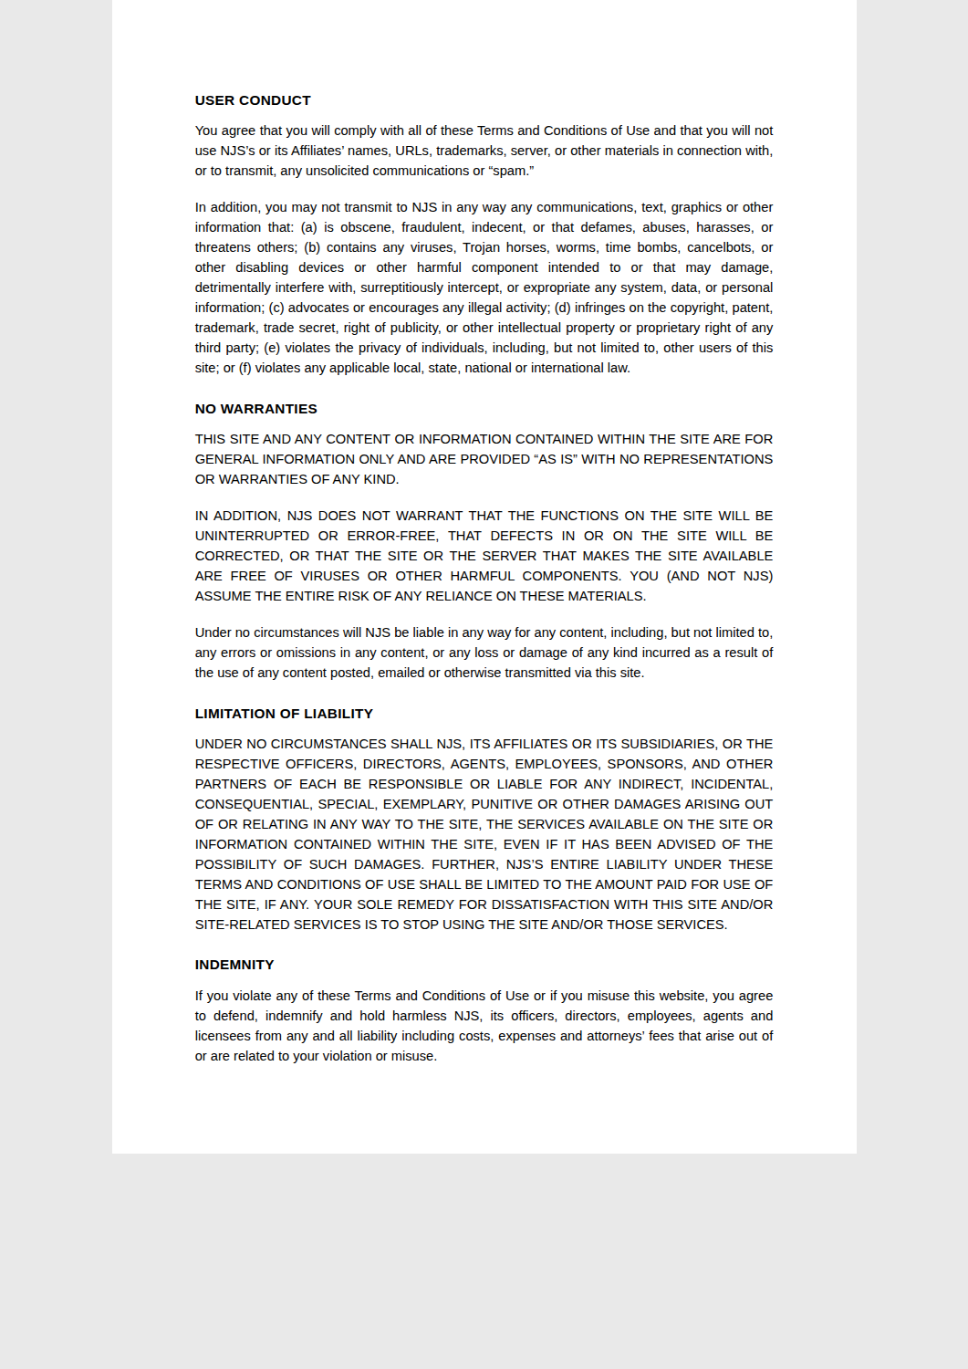User Conduct
You agree that you will comply with all of these Terms and Conditions of Use and that you will not use NJS’s or its Affiliates’ names, URLs, trademarks, server, or other materials in connection with, or to transmit, any unsolicited communications or “spam.”
In addition, you may not transmit to NJS in any way any communications, text, graphics or other information that: (a) is obscene, fraudulent, indecent, or that defames, abuses, harasses, or threatens others; (b) contains any viruses, Trojan horses, worms, time bombs, cancelbots, or other disabling devices or other harmful component intended to or that may damage, detrimentally interfere with, surreptitiously intercept, or expropriate any system, data, or personal information; (c) advocates or encourages any illegal activity; (d) infringes on the copyright, patent, trademark, trade secret, right of publicity, or other intellectual property or proprietary right of any third party; (e) violates the privacy of individuals, including, but not limited to, other users of this site; or (f) violates any applicable local, state, national or international law.
No Warranties
This site and any content or information contained within the site are for general information only and are provided “as is” with no representations or warranties of any kind.
In addition, NJS does not warrant that the functions on the site will be uninterrupted or error-free, that defects in or on the site will be corrected, or that the site or the server that makes the site available are free of viruses or other harmful components. You (and not NJS) assume the entire risk of any reliance on these materials.
Under no circumstances will NJS be liable in any way for any content, including, but not limited to, any errors or omissions in any content, or any loss or damage of any kind incurred as a result of the use of any content posted, emailed or otherwise transmitted via this site.
Limitation of Liability
Under no circumstances shall NJS, its affiliates or its subsidiaries, or the respective officers, directors, agents, employees, sponsors, and other partners of each be responsible or liable for any indirect, incidental, consequential, special, exemplary, punitive or other damages arising out of or relating in any way to the site, the services available on the site or information contained within the site, even if it has been advised of the possibility of such damages. Further, NJS’s entire liability under these Terms and Conditions of Use shall be limited to the amount paid for use of the site, if any. Your sole remedy for dissatisfaction with this site and/or site-related services is to stop using the site and/or those services.
Indemnity
If you violate any of these Terms and Conditions of Use or if you misuse this website, you agree to defend, indemnify and hold harmless NJS, its officers, directors, employees, agents and licensees from any and all liability including costs, expenses and attorneys’ fees that arise out of or are related to your violation or misuse.